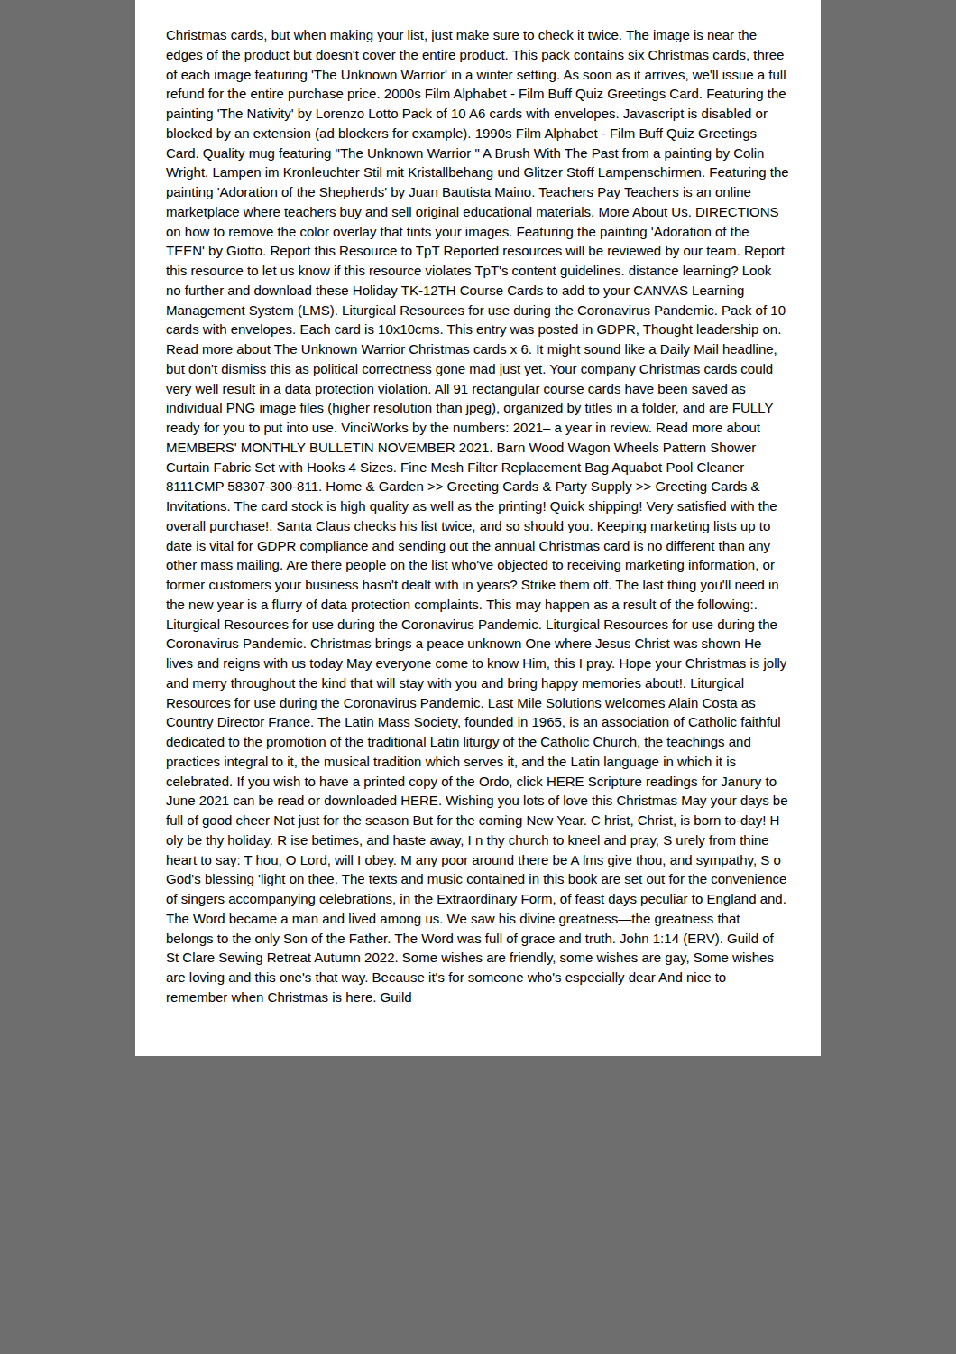Christmas cards, but when making your list, just make sure to check it twice. The image is near the edges of the product but doesn't cover the entire product. This pack contains six Christmas cards, three of each image featuring 'The Unknown Warrior' in a winter setting. As soon as it arrives, we'll issue a full refund for the entire purchase price. 2000s Film Alphabet - Film Buff Quiz Greetings Card. Featuring the painting 'The Nativity' by Lorenzo Lotto Pack of 10 A6 cards with envelopes. Javascript is disabled or blocked by an extension (ad blockers for example). 1990s Film Alphabet - Film Buff Quiz Greetings Card. Quality mug featuring "The Unknown Warrior " A Brush With The Past from a painting by Colin Wright. Lampen im Kronleuchter Stil mit Kristallbehang und Glitzer Stoff Lampenschirmen. Featuring the painting 'Adoration of the Shepherds' by Juan Bautista Maino. Teachers Pay Teachers is an online marketplace where teachers buy and sell original educational materials. More About Us. DIRECTIONS on how to remove the color overlay that tints your images. Featuring the painting 'Adoration of the TEEN' by Giotto. Report this Resource to TpT Reported resources will be reviewed by our team. Report this resource to let us know if this resource violates TpT's content guidelines. distance learning? Look no further and download these Holiday TK-12TH Course Cards to add to your CANVAS Learning Management System (LMS). Liturgical Resources for use during the Coronavirus Pandemic. Pack of 10 cards with envelopes. Each card is 10x10cms. This entry was posted in GDPR, Thought leadership on. Read more about The Unknown Warrior Christmas cards x 6. It might sound like a Daily Mail headline, but don't dismiss this as political correctness gone mad just yet. Your company Christmas cards could very well result in a data protection violation. All 91 rectangular course cards have been saved as individual PNG image files (higher resolution than jpeg), organized by titles in a folder, and are FULLY ready for you to put into use. VinciWorks by the numbers: 2021– a year in review. Read more about MEMBERS' MONTHLY BULLETIN NOVEMBER 2021. Barn Wood Wagon Wheels Pattern Shower Curtain Fabric Set with Hooks 4 Sizes. Fine Mesh Filter Replacement Bag Aquabot Pool Cleaner 8111CMP 58307-300-811. Home & Garden >> Greeting Cards & Party Supply >> Greeting Cards & Invitations. The card stock is high quality as well as the printing! Quick shipping! Very satisfied with the overall purchase!. Santa Claus checks his list twice, and so should you. Keeping marketing lists up to date is vital for GDPR compliance and sending out the annual Christmas card is no different than any other mass mailing. Are there people on the list who've objected to receiving marketing information, or former customers your business hasn't dealt with in years? Strike them off. The last thing you'll need in the new year is a flurry of data protection complaints. This may happen as a result of the following:. Liturgical Resources for use during the Coronavirus Pandemic. Liturgical Resources for use during the Coronavirus Pandemic. Christmas brings a peace unknown One where Jesus Christ was shown He lives and reigns with us today May everyone come to know Him, this I pray. Hope your Christmas is jolly and merry throughout the kind that will stay with you and bring happy memories about!. Liturgical Resources for use during the Coronavirus Pandemic. Last Mile Solutions welcomes Alain Costa as Country Director France. The Latin Mass Society, founded in 1965, is an association of Catholic faithful dedicated to the promotion of the traditional Latin liturgy of the Catholic Church, the teachings and practices integral to it, the musical tradition which serves it, and the Latin language in which it is celebrated. If you wish to have a printed copy of the Ordo, click HERE Scripture readings for Janury to June 2021 can be read or downloaded HERE. Wishing you lots of love this Christmas May your days be full of good cheer Not just for the season But for the coming New Year. C hrist, Christ, is born to-day! H oly be thy holiday. R ise betimes, and haste away, I n thy church to kneel and pray, S urely from thine heart to say: T hou, O Lord, will I obey. M any poor around there be A lms give thou, and sympathy, S o God's blessing 'light on thee. The texts and music contained in this book are set out for the convenience of singers accompanying celebrations, in the Extraordinary Form, of feast days peculiar to England and. The Word became a man and lived among us. We saw his divine greatness—the greatness that belongs to the only Son of the Father. The Word was full of grace and truth. John 1:14 (ERV). Guild of St Clare Sewing Retreat Autumn 2022. Some wishes are friendly, some wishes are gay, Some wishes are loving and this one's that way. Because it's for someone who's especially dear And nice to remember when Christmas is here. Guild